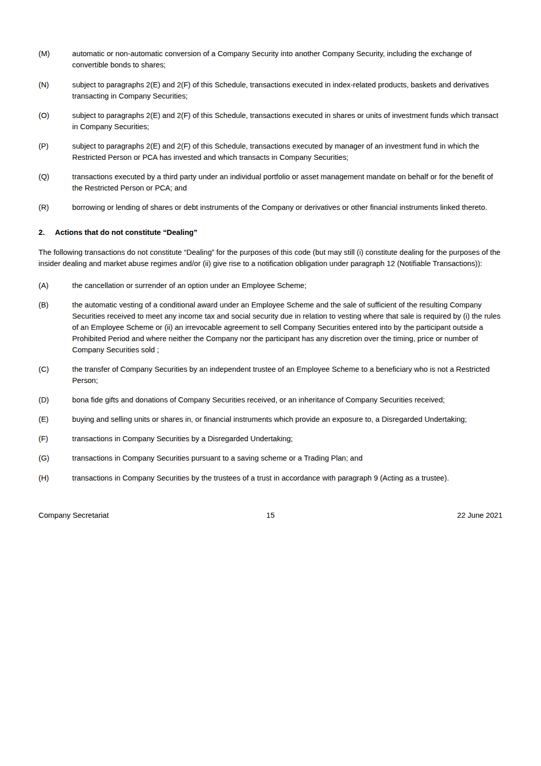(M) automatic or non-automatic conversion of a Company Security into another Company Security, including the exchange of convertible bonds to shares;
(N) subject to paragraphs 2(E) and 2(F) of this Schedule, transactions executed in index-related products, baskets and derivatives transacting in Company Securities;
(O) subject to paragraphs 2(E) and 2(F) of this Schedule, transactions executed in shares or units of investment funds which transact in Company Securities;
(P) subject to paragraphs 2(E) and 2(F) of this Schedule, transactions executed by manager of an investment fund in which the Restricted Person or PCA has invested and which transacts in Company Securities;
(Q) transactions executed by a third party under an individual portfolio or asset management mandate on behalf or for the benefit of the Restricted Person or PCA; and
(R) borrowing or lending of shares or debt instruments of the Company or derivatives or other financial instruments linked thereto.
2. Actions that do not constitute “Dealing”
The following transactions do not constitute “Dealing” for the purposes of this code (but may still (i) constitute dealing for the purposes of the insider dealing and market abuse regimes and/or (ii) give rise to a notification obligation under paragraph 12 (Notifiable Transactions)):
(A) the cancellation or surrender of an option under an Employee Scheme;
(B) the automatic vesting of a conditional award under an Employee Scheme and the sale of sufficient of the resulting Company Securities received to meet any income tax and social security due in relation to vesting where that sale is required by (i) the rules of an Employee Scheme or (ii) an irrevocable agreement to sell Company Securities entered into by the participant outside a Prohibited Period and where neither the Company nor the participant has any discretion over the timing, price or number of Company Securities sold ;
(C) the transfer of Company Securities by an independent trustee of an Employee Scheme to a beneficiary who is not a Restricted Person;
(D) bona fide gifts and donations of Company Securities received, or an inheritance of Company Securities received;
(E) buying and selling units or shares in, or financial instruments which provide an exposure to, a Disregarded Undertaking;
(F) transactions in Company Securities by a Disregarded Undertaking;
(G) transactions in Company Securities pursuant to a saving scheme or a Trading Plan; and
(H) transactions in Company Securities by the trustees of a trust in accordance with paragraph 9 (Acting as a trustee).
Company Secretariat
15
22 June 2021